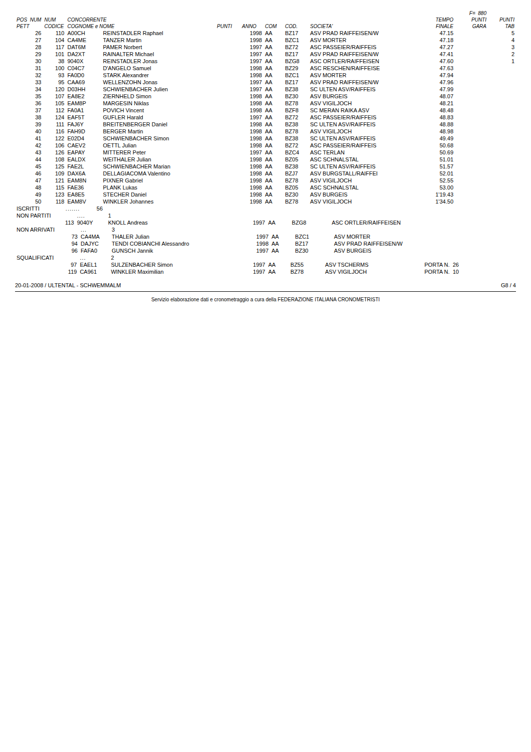| | F= 880 | |
| --- | --- | --- |
| POS NUM | NUM | CONCORRENTE | | | | | | TEMPO | PUNTI | PUNTI |
| PETT | CODICE | COGNOME e NOME | PUNTI | ANNO | COM | COD. | SOCIETA' | FINALE | GARA | TAB |
| 26 | 110 | A00CH | REINSTADLER Raphael | | 1998 | AA | BZ17 | ASV PRAD RAIFFEISEN/W | 47.15 | | 5 |
| 27 | 104 | CA4ME | TANZER Martin | | 1998 | AA | BZC1 | ASV MORTER | 47.18 | | 4 |
| 28 | 117 | DAT6M | PAMER Norbert | | 1997 | AA | BZ72 | ASC PASSEIER/RAIFFEIS | 47.27 | | 3 |
| 29 | 101 | DA2XT | RAINALTER Michael | | 1997 | AA | BZ17 | ASV PRAD RAIFFEISEN/W | 47.41 | | 2 |
| 30 | 38 | 9040X | REINSTADLER Jonas | | 1997 | AA | BZG8 | ASC ORTLER/RAIFFEISEN | 47.60 | | 1 |
| 31 | 100 | C04C7 | D'ANGELO Samuel | | 1998 | AA | BZ29 | ASC RESCHEN/RAIFFEISE | 47.63 | | |
| 32 | 93 | FA0D0 | STARK Alexandrer | | 1998 | AA | BZC1 | ASV MORTER | 47.94 | | |
| 33 | 95 | CAA69 | WELLENZOHN Jonas | | 1997 | AA | BZ17 | ASV PRAD RAIFFEISEN/W | 47.96 | | |
| 34 | 120 | D03HH | SCHWIENBACHER Julien | | 1997 | AA | BZ38 | SC ULTEN ASV/RAIFFEIS | 47.99 | | |
| 35 | 107 | EA8E2 | ZIERNHELD Simon | | 1998 | AA | BZ30 | ASV BURGEIS | 48.07 | | |
| 36 | 105 | EAM8P | MARGESIN Niklas | | 1998 | AA | BZ78 | ASV VIGILJOCH | 48.21 | | |
| 37 | 112 | FA0A1 | POVICH Vincent | | 1998 | AA | BZF8 | SC MERAN RAIKA ASV | 48.48 | | |
| 38 | 124 | EAF5T | GUFLER Harald | | 1997 | AA | BZ72 | ASC PASSEIER/RAIFFEIS | 48.83 | | |
| 39 | 111 | FAJ6Y | BREITENBERGER Daniel | | 1998 | AA | BZ38 | SC ULTEN ASV/RAIFFEIS | 48.88 | | |
| 40 | 116 | FAH9D | BERGER Martin | | 1998 | AA | BZ78 | ASV VIGILJOCH | 48.98 | | |
| 41 | 122 | E02D4 | SCHWIENBACHER Simon | | 1998 | AA | BZ38 | SC ULTEN ASV/RAIFFEIS | 49.49 | | |
| 42 | 106 | CAEV2 | OETTL Julian | | 1998 | AA | BZ72 | ASC PASSEIER/RAIFFEIS | 50.68 | | |
| 43 | 126 | EAPAY | MITTERER Peter | | 1997 | AA | BZC4 | ASC TERLAN | 50.69 | | |
| 44 | 108 | EALDX | WEITHALER Julian | | 1998 | AA | BZ05 | ASC SCHNALSTAL | 51.01 | | |
| 45 | 125 | FAE2L | SCHWIENBACHER Marian | | 1998 | AA | BZ38 | SC ULTEN ASV/RAIFFEIS | 51.57 | | |
| 46 | 109 | DAX6A | DELLAGIACOMA Valentino | | 1998 | AA | BZJ7 | ASV BURGSTALL/RAIFFEI | 52.01 | | |
| 47 | 121 | EAM8N | PIXNER Gabriel | | 1998 | AA | BZ78 | ASV VIGILJOCH | 52.55 | | |
| 48 | 115 | FAE36 | PLANK Lukas | | 1998 | AA | BZ05 | ASC SCHNALSTAL | 53.00 | | |
| 49 | 123 | EA8E5 | STECHER Daniel | | 1998 | AA | BZ30 | ASV BURGEIS | 1'19.43 | | |
| 50 | 118 | EAM8V | WINKLER Johannes | | 1998 | AA | BZ78 | ASV VIGILJOCH | 1'34.50 | | |
| ISCRITTI | | ....... | 56 | |
| NON PARTITI | | .... | 1 | |
| | 113 | 9040Y | KNOLL Andreas | | 1997 | AA | BZG8 | ASC ORTLER/RAIFFEISEN | | | |
| NON ARRIVATI | | ... | 3 | |
| | 73 | CA4MA | THALER Julian | | 1997 | AA | BZC1 | ASV MORTER | | | |
| | 94 | DAJYC | TENDI COBIANCHI Alessandro | | 1998 | AA | BZ17 | ASV PRAD RAIFFEISEN/W | | | |
| | 96 | FAFA0 | GUNSCH Jannik | | 1997 | AA | BZ30 | ASV BURGEIS | | | |
| SQUALIFICATI | | ... | 2 | |
| | 97 | EAEL1 | SULZENBACHER Simon | | 1997 | AA | BZ55 | ASV TSCHERMS | PORTA N. 26 | | |
| | 119 | CA961 | WINKLER Maximilian | | 1997 | AA | BZ78 | ASV VIGILJOCH | PORTA N. 10 | | |
20-01-2008 / ULTENTAL - SCHWEMMALM G8 / 4
Servizio elaborazione dati e cronometraggio a cura della FEDERAZIONE ITALIANA CRONOMETRISTI